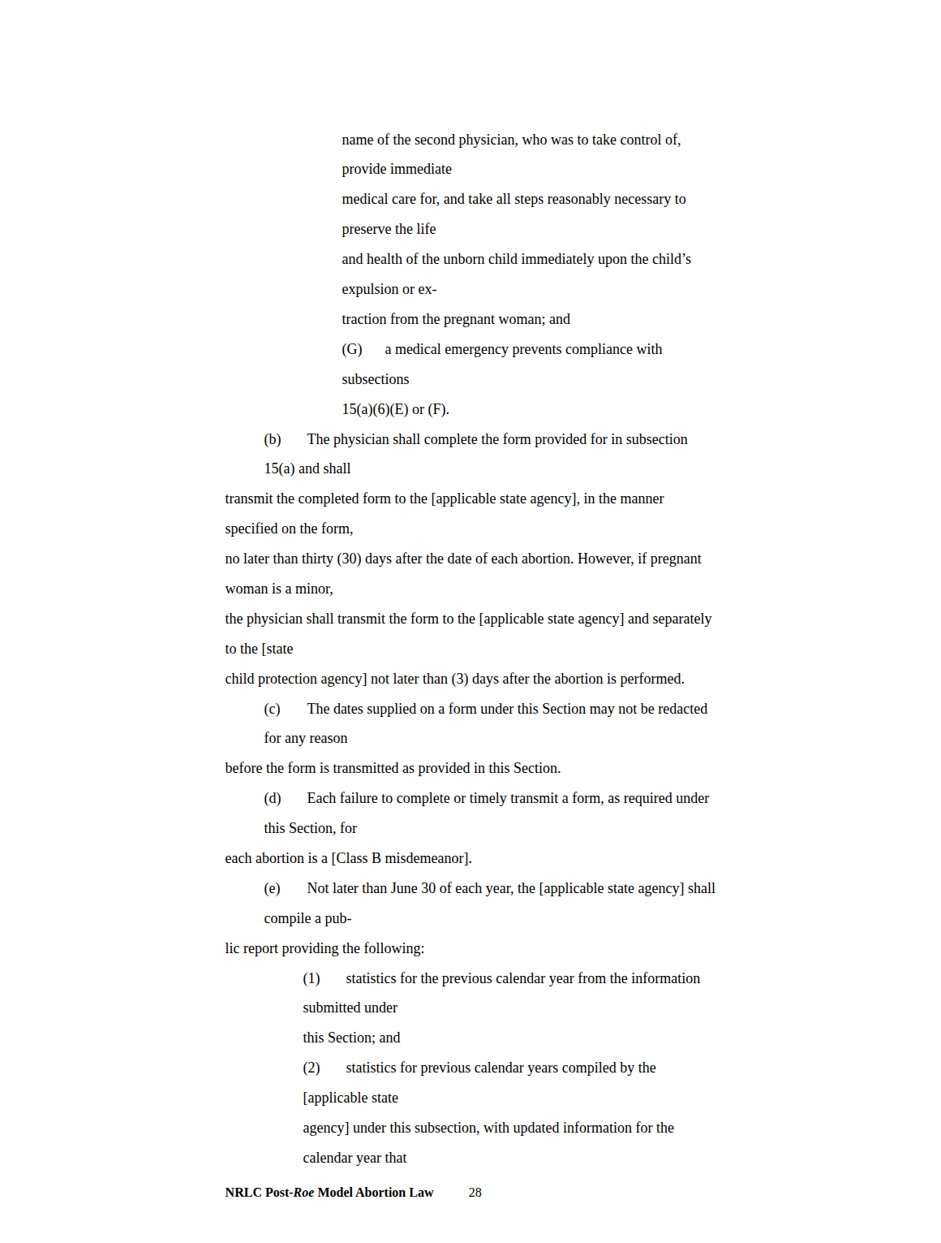name of the second physician, who was to take control of, provide immediate
medical care for, and take all steps reasonably necessary to preserve the life
and health of the unborn child immediately upon the child’s expulsion or ex-
traction from the pregnant woman; and
(G) a medical emergency prevents compliance with subsections
15(a)(6)(E) or (F).
(b) The physician shall complete the form provided for in subsection 15(a) and shall
transmit the completed form to the [applicable state agency], in the manner specified on the form,
no later than thirty (30) days after the date of each abortion. However, if pregnant woman is a minor,
the physician shall transmit the form to the [applicable state agency] and separately to the [state
child protection agency] not later than (3) days after the abortion is performed.
(c) The dates supplied on a form under this Section may not be redacted for any reason
before the form is transmitted as provided in this Section.
(d) Each failure to complete or timely transmit a form, as required under this Section, for
each abortion is a [Class B misdemeanor].
(e) Not later than June 30 of each year, the [applicable state agency] shall compile a pub-
lic report providing the following:
(1) statistics for the previous calendar year from the information submitted under
this Section; and
(2) statistics for previous calendar years compiled by the [applicable state
agency] under this subsection, with updated information for the calendar year that
NRLC Post-Roe Model Abortion Law 28